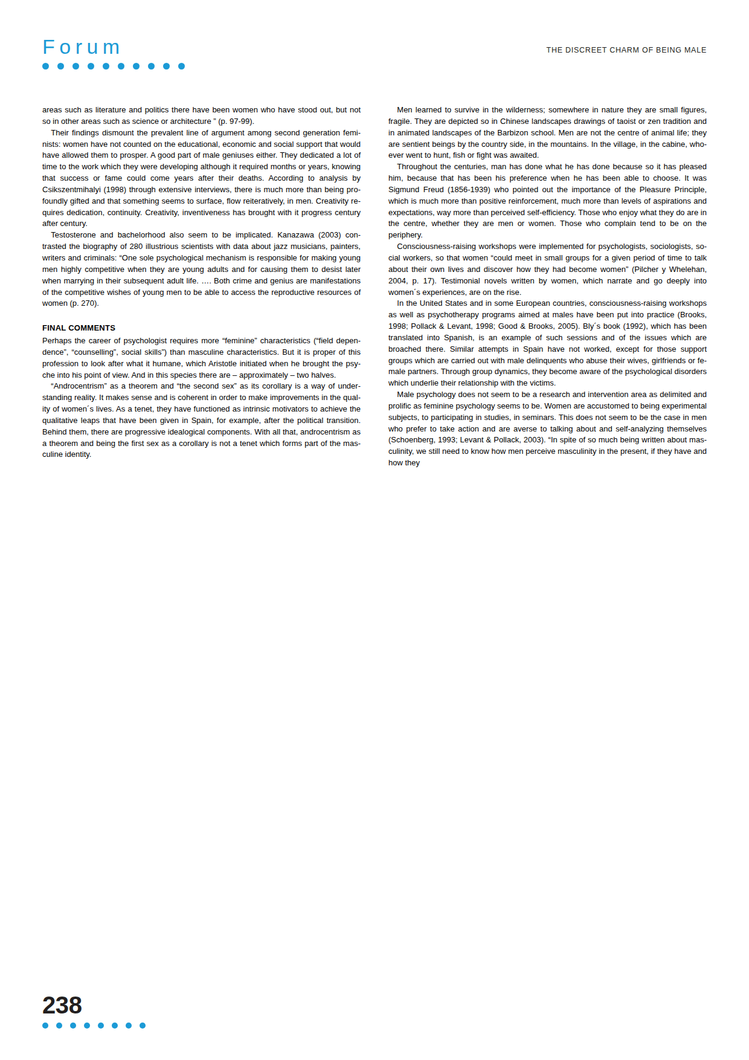Forum
The discreet charm of being male
areas such as literature and politics there have been women who have stood out, but not so in other areas such as science or architecture ” (p. 97-99).
Their findings dismount the prevalent line of argument among second generation feminists: women have not counted on the educational, economic and social support that would have allowed them to prosper. A good part of male geniuses either. They dedicated a lot of time to the work which they were developing although it required months or years, knowing that success or fame could come years after their deaths. According to analysis by Csikszentmihalyi (1998) through extensive interviews, there is much more than being profoundly gifted and that something seems to surface, flow reiteratively, in men. Creativity requires dedication, continuity. Creativity, inventiveness has brought with it progress century after century.
Testosterone and bachelorhood also seem to be implicated. Kanazawa (2003) contrasted the biography of 280 illustrious scientists with data about jazz musicians, painters, writers and criminals: “One sole psychological mechanism is responsible for making young men highly competitive when they are young adults and for causing them to desist later when marrying in their subsequent adult life. …. Both crime and genius are manifestations of the competitive wishes of young men to be able to access the reproductive resources of women (p. 270).
Final comments
Perhaps the career of psychologist requires more “feminine” characteristics (“field dependence”, “counselling”, social skills”) than masculine characteristics. But it is proper of this profession to look after what it humane, which Aristotle initiated when he brought the psyche into his point of view. And in this species there are – approximately – two halves.
“Androcentrism” as a theorem and “the second sex” as its corollary is a way of understanding reality. It makes sense and is coherent in order to make improvements in the quality of women´s lives. As a tenet, they have functioned as intrinsic motivators to achieve the qualitative leaps that have been given in Spain, for example, after the political transition. Behind them, there are progressive idealogical components. With all that, androcentrism as a theorem and being the first sex as a corollary is not a tenet which forms part of the masculine identity.
Men learned to survive in the wilderness; somewhere in nature they are small figures, fragile. They are depicted so in Chinese landscapes drawings of taoist or zen tradition and in animated landscapes of the Barbizon school. Men are not the centre of animal life; they are sentient beings by the country side, in the mountains. In the village, in the cabine, whoever went to hunt, fish or fight was awaited.
Throughout the centuries, man has done what he has done because so it has pleased him, because that has been his preference when he has been able to choose. It was Sigmund Freud (1856-1939) who pointed out the importance of the Pleasure Principle, which is much more than positive reinforcement, much more than levels of aspirations and expectations, way more than perceived self-efficiency. Those who enjoy what they do are in the centre, whether they are men or women. Those who complain tend to be on the periphery.
Consciousness-raising workshops were implemented for psychologists, sociologists, social workers, so that women “could meet in small groups for a given period of time to talk about their own lives and discover how they had become women” (Pilcher y Whelehan, 2004, p. 17). Testimonial novels written by women, which narrate and go deeply into women´s experiences, are on the rise.
In the United States and in some European countries, consciousness-raising workshops as well as psychotherapy programs aimed at males have been put into practice (Brooks, 1998; Pollack & Levant, 1998; Good & Brooks, 2005). Bly´s book (1992), which has been translated into Spanish, is an example of such sessions and of the issues which are broached there. Similar attempts in Spain have not worked, except for those support groups which are carried out with male delinquents who abuse their wives, girlfriends or female partners. Through group dynamics, they become aware of the psychological disorders which underlie their relationship with the victims.
Male psychology does not seem to be a research and intervention area as delimited and prolific as feminine psychology seems to be. Women are accustomed to being experimental subjects, to participating in studies, in seminars. This does not seem to be the case in men who prefer to take action and are averse to talking about and self-analyzing themselves (Schoenberg, 1993; Levant & Pollack, 2003). “In spite of so much being written about masculinity, we still need to know how men perceive masculinity in the present, if they have and how they
238